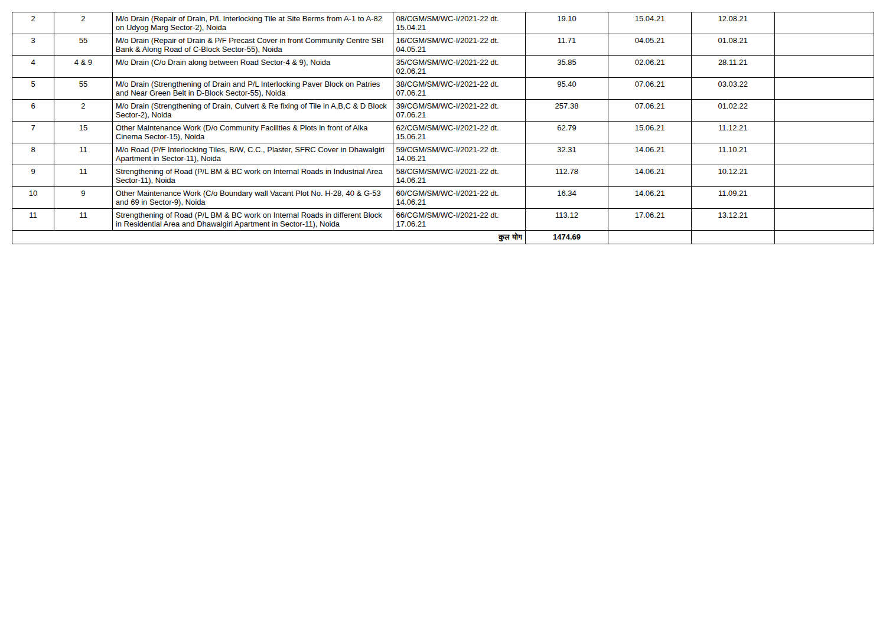| 2 | 2 | M/o Drain (Repair of Drain, P/L Interlocking Tile at Site Berms from A-1 to A-82 on Udyog Marg Sector-2), Noida | 08/CGM/SM/WC-I/2021-22 dt. 15.04.21 | 19.10 | 15.04.21 | 12.08.21 | |
| 3 | 55 | M/o Drain (Repair of Drain & P/F Precast Cover in front Community Centre SBI Bank & Along Road of C-Block Sector-55), Noida | 16/CGM/SM/WC-I/2021-22 dt. 04.05.21 | 11.71 | 04.05.21 | 01.08.21 | |
| 4 | 4 & 9 | M/o Drain (C/o Drain along between Road Sector-4 & 9), Noida | 35/CGM/SM/WC-I/2021-22 dt. 02.06.21 | 35.85 | 02.06.21 | 28.11.21 | |
| 5 | 55 | M/o Drain (Strengthening of Drain and P/L Interlocking Paver Block on Patries and Near Green Belt in D-Block Sector-55), Noida | 38/CGM/SM/WC-I/2021-22 dt. 07.06.21 | 95.40 | 07.06.21 | 03.03.22 | |
| 6 | 2 | M/o Drain (Strengthening of Drain, Culvert & Re fixing of Tile in A,B,C & D Block Sector-2), Noida | 39/CGM/SM/WC-I/2021-22 dt. 07.06.21 | 257.38 | 07.06.21 | 01.02.22 | |
| 7 | 15 | Other Maintenance Work (D/o Community Facilities & Plots in front of Alka Cinema Sector-15), Noida | 62/CGM/SM/WC-I/2021-22 dt. 15.06.21 | 62.79 | 15.06.21 | 11.12.21 | |
| 8 | 11 | M/o Road (P/F Interlocking Tiles, B/W, C.C., Plaster, SFRC Cover in Dhawalgiri Apartment in Sector-11), Noida | 59/CGM/SM/WC-I/2021-22 dt. 14.06.21 | 32.31 | 14.06.21 | 11.10.21 | |
| 9 | 11 | Strengthening of Road (P/L BM & BC work on Internal Roads in Industrial Area Sector-11), Noida | 58/CGM/SM/WC-I/2021-22 dt. 14.06.21 | 112.78 | 14.06.21 | 10.12.21 | |
| 10 | 9 | Other Maintenance Work (C/o Boundary wall Vacant Plot No. H-28, 40 & G-53 and 69 in Sector-9), Noida | 60/CGM/SM/WC-I/2021-22 dt. 14.06.21 | 16.34 | 14.06.21 | 11.09.21 | |
| 11 | 11 | Strengthening of Road (P/L BM & BC work on Internal Roads in different Block in Residential Area and Dhawalgiri Apartment in Sector-11), Noida | 66/CGM/SM/WC-I/2021-22 dt. 17.06.21 | 113.12 | 17.06.21 | 13.12.21 | |
| कुल योग | 1474.69 | | | |